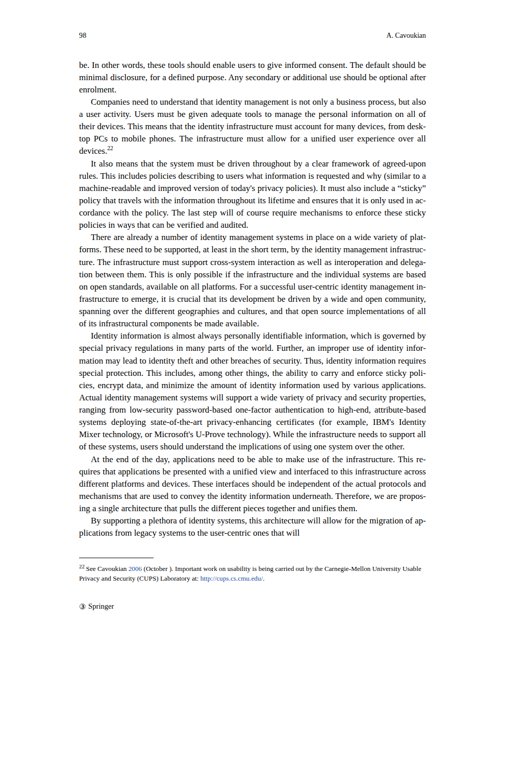98 A. Cavoukian
be. In other words, these tools should enable users to give informed consent. The default should be minimal disclosure, for a defined purpose. Any secondary or additional use should be optional after enrolment.
Companies need to understand that identity management is not only a business process, but also a user activity. Users must be given adequate tools to manage the personal information on all of their devices. This means that the identity infrastructure must account for many devices, from desktop PCs to mobile phones. The infrastructure must allow for a unified user experience over all devices.22
It also means that the system must be driven throughout by a clear framework of agreed-upon rules. This includes policies describing to users what information is requested and why (similar to a machine-readable and improved version of today's privacy policies). It must also include a “sticky” policy that travels with the information throughout its lifetime and ensures that it is only used in accordance with the policy. The last step will of course require mechanisms to enforce these sticky policies in ways that can be verified and audited.
There are already a number of identity management systems in place on a wide variety of platforms. These need to be supported, at least in the short term, by the identity management infrastructure. The infrastructure must support cross-system interaction as well as interoperation and delegation between them. This is only possible if the infrastructure and the individual systems are based on open standards, available on all platforms. For a successful user-centric identity management infrastructure to emerge, it is crucial that its development be driven by a wide and open community, spanning over the different geographies and cultures, and that open source implementations of all of its infrastructural components be made available.
Identity information is almost always personally identifiable information, which is governed by special privacy regulations in many parts of the world. Further, an improper use of identity information may lead to identity theft and other breaches of security. Thus, identity information requires special protection. This includes, among other things, the ability to carry and enforce sticky policies, encrypt data, and minimize the amount of identity information used by various applications. Actual identity management systems will support a wide variety of privacy and security properties, ranging from low-security password-based one-factor authentication to high-end, attribute-based systems deploying state-of-the-art privacy-enhancing certificates (for example, IBM's Identity Mixer technology, or Microsoft's U-Prove technology). While the infrastructure needs to support all of these systems, users should understand the implications of using one system over the other.
At the end of the day, applications need to be able to make use of the infrastructure. This requires that applications be presented with a unified view and interfaced to this infrastructure across different platforms and devices. These interfaces should be independent of the actual protocols and mechanisms that are used to convey the identity information underneath. Therefore, we are proposing a single architecture that pulls the different pieces together and unifies them.
By supporting a plethora of identity systems, this architecture will allow for the migration of applications from legacy systems to the user-centric ones that will
22 See Cavoukian 2006 (October ). Important work on usability is being carried out by the Carnegie-Mellon University Usable Privacy and Security (CUPS) Laboratory at: http://cups.cs.cmu.edu/.
③ Springer